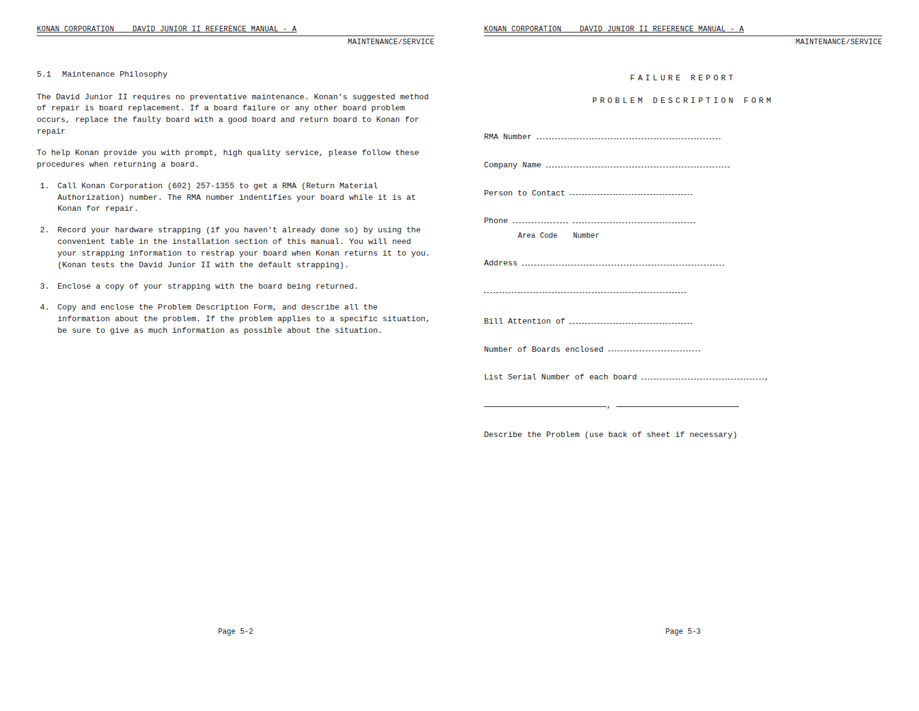KONAN CORPORATION DAVID JUNIOR II REFERENCE MANUAL - A MAINTENANCE/SERVICE
5.1 Maintenance Philosophy
The David Junior II requires no preventative maintenance. Konan's suggested method of repair is board replacement. If a board failure or any other board problem occurs, replace the faulty board with a good board and return board to Konan for repair
To help Konan provide you with prompt, high quality service, please follow these procedures when returning a board.
Call Konan Corporation (602) 257-1355 to get a RMA (Return Material Authorization) number. The RMA number indentifies your board while it is at Konan for repair.
Record your hardware strapping (if you haven't already done so) by using the convenient table in the installation section of this manual. You will need your strapping information to restrap your board when Konan returns it to you. (Konan tests the David Junior II with the default strapping).
Enclose a copy of your strapping with the board being returned.
Copy and enclose the Problem Description Form, and describe all the information about the problem. If the problem applies to a specific situation, be sure to give as much information as possible about the situation.
Page 5-2
KONAN CORPORATION DAVID JUNIOR II REFERENCE MANUAL - A MAINTENANCE/SERVICE
FAILURE REPORT
PROBLEM DESCRIPTION FORM
RMA Number
Company Name
Person to Contact
Phone
Area Code Number
Address
Bill Attention of
Number of Boards enclosed
List Serial Number of each board ,
,
Describe the Problem (use back of sheet if necessary)
Page 5-3